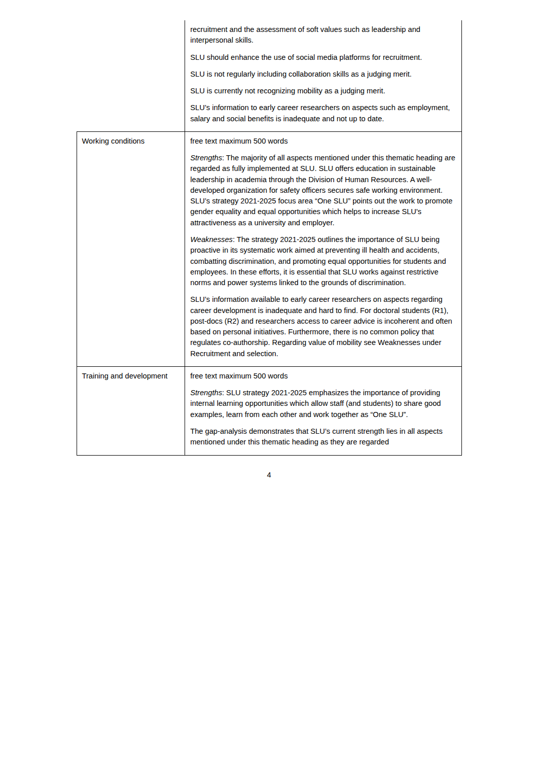| | recruitment and the assessment of soft values such as leadership and interpersonal skills. SLU should enhance the use of social media platforms for recruitment. SLU is not regularly including collaboration skills as a judging merit. SLU is currently not recognizing mobility as a judging merit. SLU’s information to early career researchers on aspects such as employment, salary and social benefits is inadequate and not up to date. |
| Working conditions | free text maximum 500 words Strengths : The majority of all aspects mentioned under this thematic heading are regarded as fully implemented at SLU. SLU offers education in sustainable leadership in academia through the Division of Human Resources. A well-developed organization for safety officers secures safe working environment. SLU’s strategy 2021-2025 focus area “One SLU” points out the work to promote gender equality and equal opportunities which helps to increase SLU's attractiveness as a university and employer. Weaknesses : The strategy 2021-2025 outlines the importance of SLU being proactive in its systematic work aimed at preventing ill health and accidents, combatting discrimination, and promoting equal opportunities for students and employees. In these efforts, it is essential that SLU works against restrictive norms and power systems linked to the grounds of discrimination. SLU’s information available to early career researchers on aspects regarding career development is inadequate and hard to find. For doctoral students (R1), post-docs (R2) and researchers access to career advice is incoherent and often based on personal initiatives. Furthermore, there is no common policy that regulates co-authorship. Regarding value of mobility see Weaknesses under Recruitment and selection. |
| Training and development | free text maximum 500 words Strengths : SLU strategy 2021-2025 emphasizes the importance of providing internal learning opportunities which allow staff (and students) to share good examples, learn from each other and work together as “One SLU”. The gap-analysis demonstrates that SLU’s current strength lies in all aspects mentioned under this thematic heading as they are regarded |
4